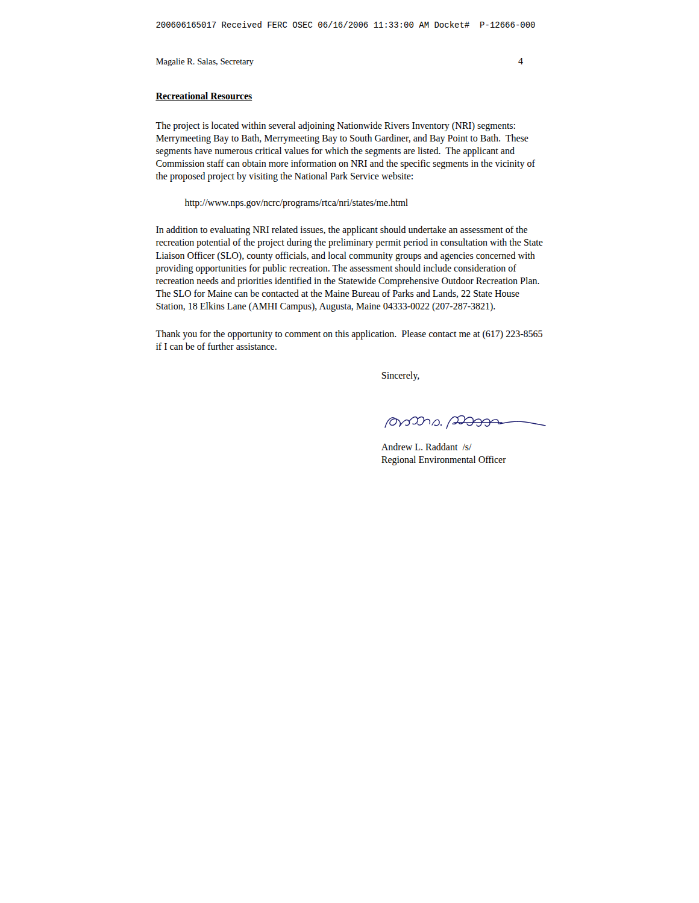200606165017 Received FERC OSEC 06/16/2006 11:33:00 AM Docket# P-12666-000
Magalie R. Salas, Secretary 4
Recreational Resources
The project is located within several adjoining Nationwide Rivers Inventory (NRI) segments: Merrymeeting Bay to Bath, Merrymeeting Bay to South Gardiner, and Bay Point to Bath. These segments have numerous critical values for which the segments are listed. The applicant and Commission staff can obtain more information on NRI and the specific segments in the vicinity of the proposed project by visiting the National Park Service website:
http://www.nps.gov/ncrc/programs/rtca/nri/states/me.html
In addition to evaluating NRI related issues, the applicant should undertake an assessment of the recreation potential of the project during the preliminary permit period in consultation with the State Liaison Officer (SLO), county officials, and local community groups and agencies concerned with providing opportunities for public recreation. The assessment should include consideration of recreation needs and priorities identified in the Statewide Comprehensive Outdoor Recreation Plan. The SLO for Maine can be contacted at the Maine Bureau of Parks and Lands, 22 State House Station, 18 Elkins Lane (AMHI Campus), Augusta, Maine 04333-0022 (207-287-3821).
Thank you for the opportunity to comment on this application. Please contact me at (617) 223-8565 if I can be of further assistance.
Sincerely,
Andrew L. Raddant /s/
Regional Environmental Officer